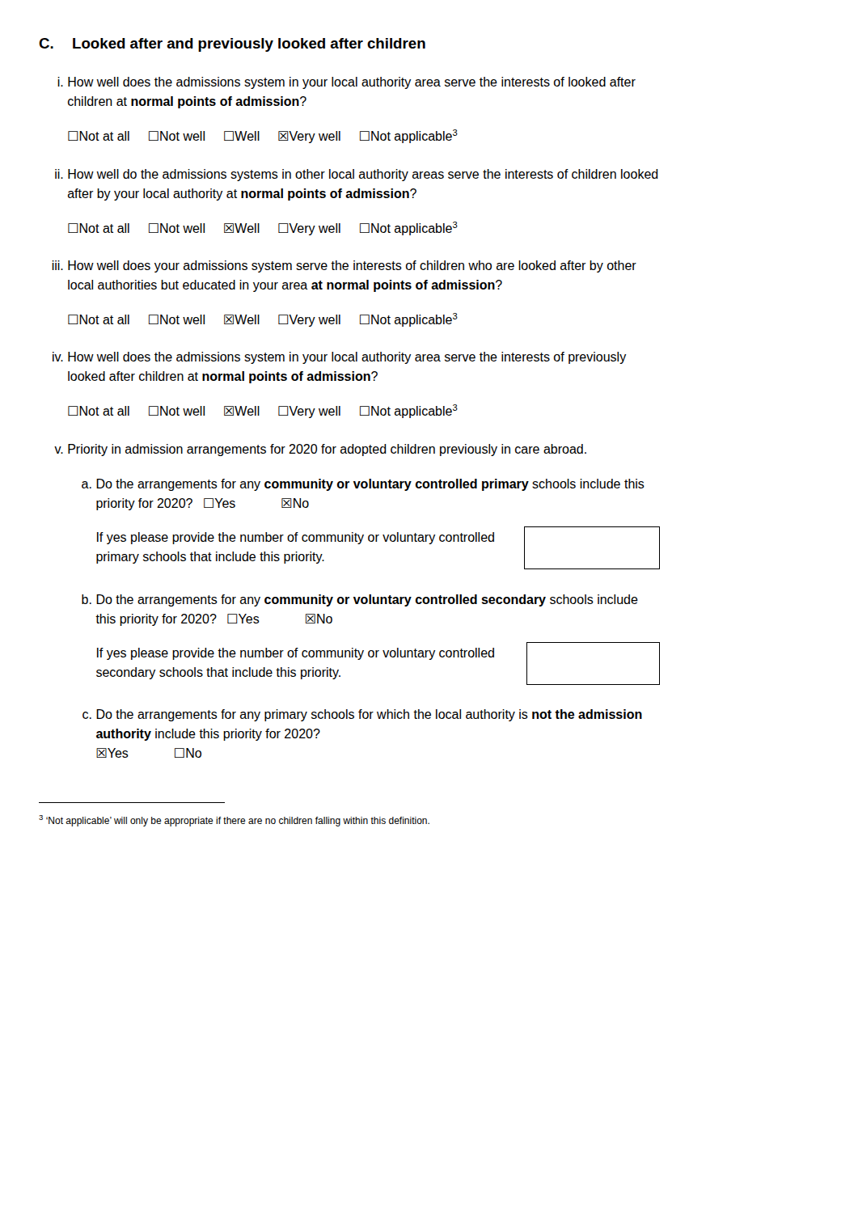C. Looked after and previously looked after children
How well does the admissions system in your local authority area serve the interests of looked after children at normal points of admission?
☐Not at all ☐Not well ☐Well ☒Very well ☐Not applicable3
How well do the admissions systems in other local authority areas serve the interests of children looked after by your local authority at normal points of admission?
☐Not at all ☐Not well ☒Well ☐Very well ☐Not applicable3
How well does your admissions system serve the interests of children who are looked after by other local authorities but educated in your area at normal points of admission?
☐Not at all ☐Not well ☒Well ☐Very well ☐Not applicable3
How well does the admissions system in your local authority area serve the interests of previously looked after children at normal points of admission?
☐Not at all ☐Not well ☒Well ☐Very well ☐Not applicable3
Priority in admission arrangements for 2020 for adopted children previously in care abroad.
Do the arrangements for any community or voluntary controlled primary schools include this priority for 2020? ☐Yes ☒No
If yes please provide the number of community or voluntary controlled primary schools that include this priority.
Do the arrangements for any community or voluntary controlled secondary schools include this priority for 2020? ☐Yes ☒No
If yes please provide the number of community or voluntary controlled secondary schools that include this priority.
Do the arrangements for any primary schools for which the local authority is not the admission authority include this priority for 2020?
☒Yes ☐No
3 ‘Not applicable’ will only be appropriate if there are no children falling within this definition.